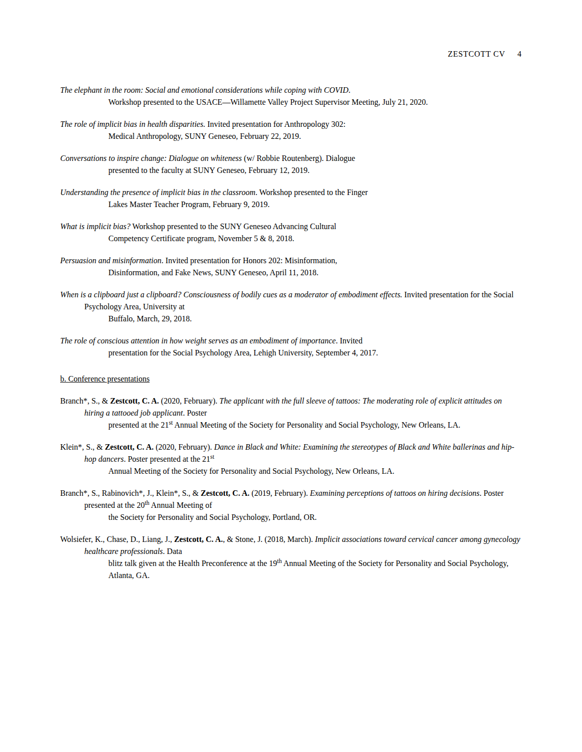ZESTCOTT CV4
The elephant in the room: Social and emotional considerations while coping with COVID. Workshop presented to the USACE—Willamette Valley Project Supervisor Meeting, July 21, 2020.
The role of implicit bias in health disparities. Invited presentation for Anthropology 302: Medical Anthropology, SUNY Geneseo, February 22, 2019.
Conversations to inspire change: Dialogue on whiteness (w/ Robbie Routenberg). Dialogue presented to the faculty at SUNY Geneseo, February 12, 2019.
Understanding the presence of implicit bias in the classroom. Workshop presented to the Finger Lakes Master Teacher Program, February 9, 2019.
What is implicit bias? Workshop presented to the SUNY Geneseo Advancing Cultural Competency Certificate program, November 5 & 8, 2018.
Persuasion and misinformation. Invited presentation for Honors 202: Misinformation, Disinformation, and Fake News, SUNY Geneseo, April 11, 2018.
When is a clipboard just a clipboard? Consciousness of bodily cues as a moderator of embodiment effects. Invited presentation for the Social Psychology Area, University at Buffalo, March, 29, 2018.
The role of conscious attention in how weight serves as an embodiment of importance. Invited presentation for the Social Psychology Area, Lehigh University, September 4, 2017.
b. Conference presentations
Branch*, S., & Zestcott, C. A. (2020, February). The applicant with the full sleeve of tattoos: The moderating role of explicit attitudes on hiring a tattooed job applicant. Poster presented at the 21st Annual Meeting of the Society for Personality and Social Psychology, New Orleans, LA.
Klein*, S., & Zestcott, C. A. (2020, February). Dance in Black and White: Examining the stereotypes of Black and White ballerinas and hip-hop dancers. Poster presented at the 21st Annual Meeting of the Society for Personality and Social Psychology, New Orleans, LA.
Branch*, S., Rabinovich*, J., Klein*, S., & Zestcott, C. A. (2019, February). Examining perceptions of tattoos on hiring decisions. Poster presented at the 20th Annual Meeting of the Society for Personality and Social Psychology, Portland, OR.
Wolsiefer, K., Chase, D., Liang, J., Zestcott, C. A., & Stone, J. (2018, March). Implicit associations toward cervical cancer among gynecology healthcare professionals. Data blitz talk given at the Health Preconference at the 19th Annual Meeting of the Society for Personality and Social Psychology, Atlanta, GA.